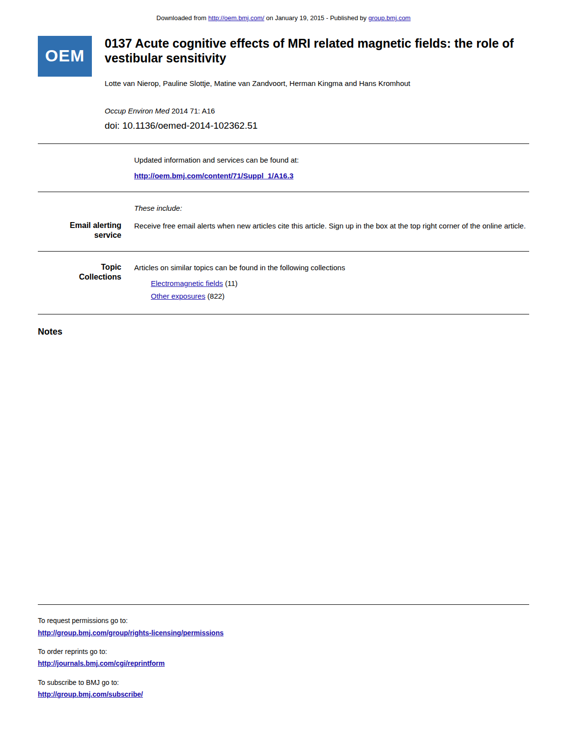Downloaded from http://oem.bmj.com/ on January 19, 2015 - Published by group.bmj.com
OEM
0137 Acute cognitive effects of MRI related magnetic fields: the role of vestibular sensitivity
Lotte van Nierop, Pauline Slottje, Matine van Zandvoort, Herman Kingma and Hans Kromhout
Occup Environ Med 2014 71: A16
doi: 10.1136/oemed-2014-102362.51
Updated information and services can be found at:
http://oem.bmj.com/content/71/Suppl_1/A16.3
These include:
Email alerting
service
Receive free email alerts when new articles cite this article. Sign up in the box at the top right corner of the online article.
Topic
Collections
Articles on similar topics can be found in the following collections
Electromagnetic fields (11)
Other exposures (822)
Notes
To request permissions go to:
http://group.bmj.com/group/rights-licensing/permissions
To order reprints go to:
http://journals.bmj.com/cgi/reprintform
To subscribe to BMJ go to:
http://group.bmj.com/subscribe/